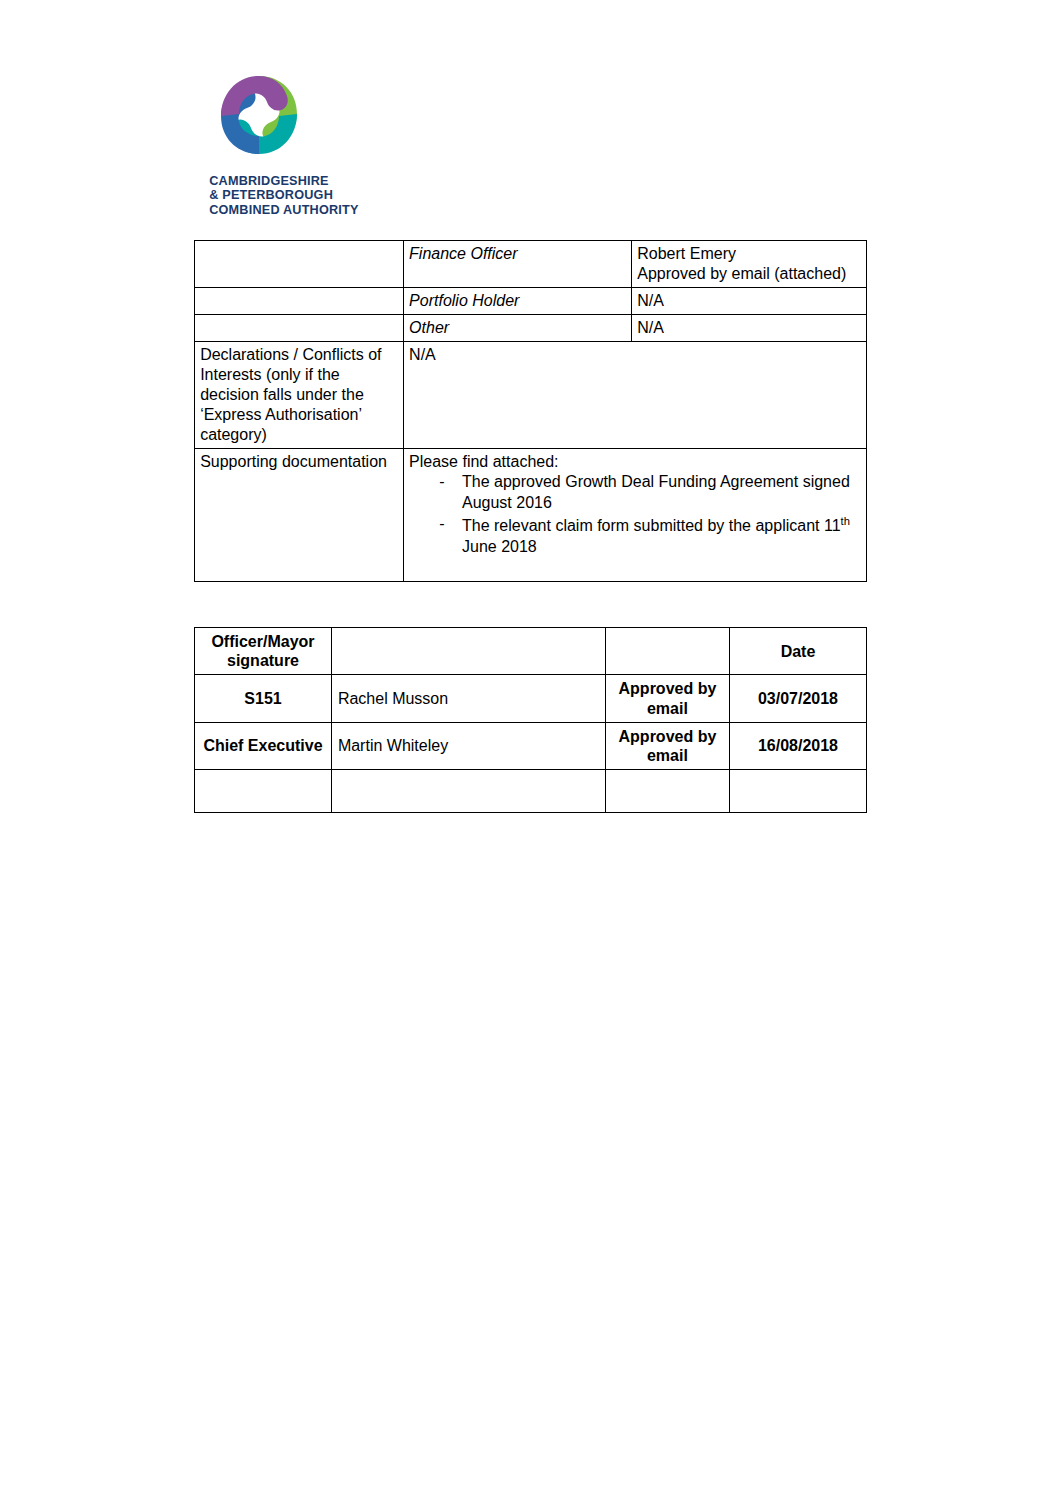CAMBRIDGESHIRE & PETERBOROUGH COMBINED AUTHORITY
| | Finance Officer | Robert Emery Approved by email (attached) |
| | Portfolio Holder | N/A |
| | Other | N/A |
| Declarations / Conflicts of Interests (only if the decision falls under the ‘Express Authorisation’ category) | N/A |
| Supporting documentation | Please find attached: The approved Growth Deal Funding Agreement signed August 2016 The relevant claim form submitted by the applicant 11 th June 2018 |
| Officer/Mayor signature | | | Date |
| S151 | Rachel Musson | Approved by email | 03/07/2018 |
| Chief Executive | Martin Whiteley | Approved by email | 16/08/2018 |